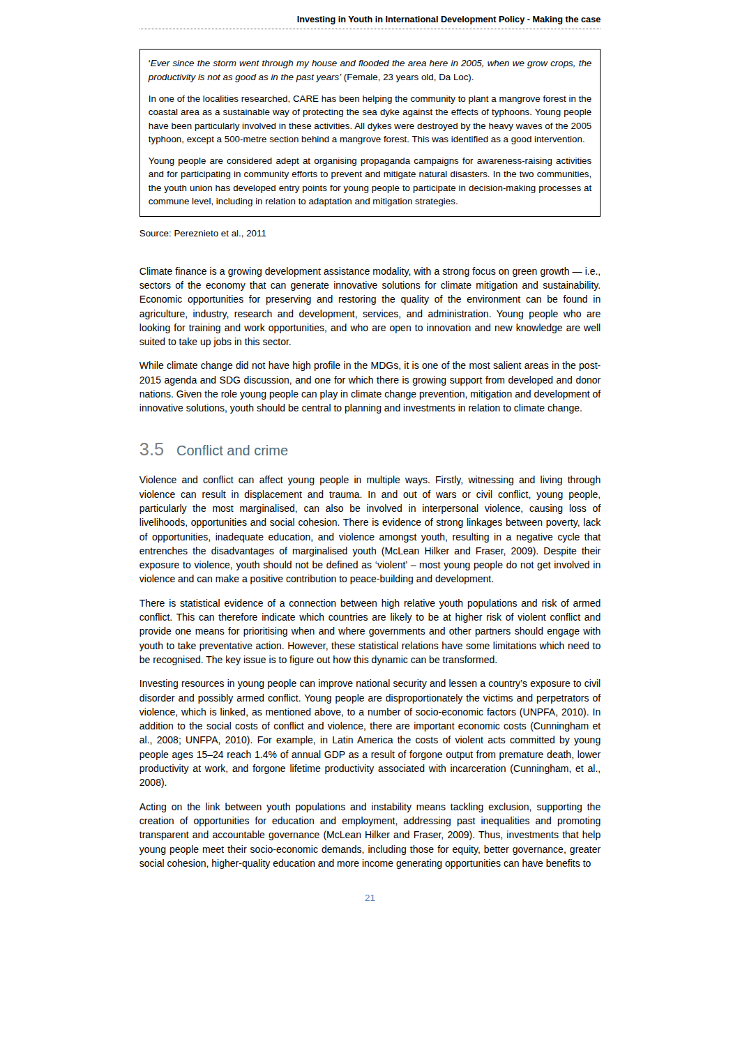Investing in Youth in International Development Policy - Making the case
‘Ever since the storm went through my house and flooded the area here in 2005, when we grow crops, the productivity is not as good as in the past years’ (Female, 23 years old, Da Loc).
In one of the localities researched, CARE has been helping the community to plant a mangrove forest in the coastal area as a sustainable way of protecting the sea dyke against the effects of typhoons. Young people have been particularly involved in these activities. All dykes were destroyed by the heavy waves of the 2005 typhoon, except a 500-metre section behind a mangrove forest. This was identified as a good intervention.
Young people are considered adept at organising propaganda campaigns for awareness-raising activities and for participating in community efforts to prevent and mitigate natural disasters. In the two communities, the youth union has developed entry points for young people to participate in decision-making processes at commune level, including in relation to adaptation and mitigation strategies.
Source: Pereznieto et al., 2011
Climate finance is a growing development assistance modality, with a strong focus on green growth — i.e., sectors of the economy that can generate innovative solutions for climate mitigation and sustainability. Economic opportunities for preserving and restoring the quality of the environment can be found in agriculture, industry, research and development, services, and administration. Young people who are looking for training and work opportunities, and who are open to innovation and new knowledge are well suited to take up jobs in this sector.
While climate change did not have high profile in the MDGs, it is one of the most salient areas in the post-2015 agenda and SDG discussion, and one for which there is growing support from developed and donor nations. Given the role young people can play in climate change prevention, mitigation and development of innovative solutions, youth should be central to planning and investments in relation to climate change.
3.5 Conflict and crime
Violence and conflict can affect young people in multiple ways. Firstly, witnessing and living through violence can result in displacement and trauma. In and out of wars or civil conflict, young people, particularly the most marginalised, can also be involved in interpersonal violence, causing loss of livelihoods, opportunities and social cohesion. There is evidence of strong linkages between poverty, lack of opportunities, inadequate education, and violence amongst youth, resulting in a negative cycle that entrenches the disadvantages of marginalised youth (McLean Hilker and Fraser, 2009). Despite their exposure to violence, youth should not be defined as ‘violent’ – most young people do not get involved in violence and can make a positive contribution to peace-building and development.
There is statistical evidence of a connection between high relative youth populations and risk of armed conflict. This can therefore indicate which countries are likely to be at higher risk of violent conflict and provide one means for prioritising when and where governments and other partners should engage with youth to take preventative action. However, these statistical relations have some limitations which need to be recognised. The key issue is to figure out how this dynamic can be transformed.
Investing resources in young people can improve national security and lessen a country’s exposure to civil disorder and possibly armed conflict. Young people are disproportionately the victims and perpetrators of violence, which is linked, as mentioned above, to a number of socio-economic factors (UNPFA, 2010). In addition to the social costs of conflict and violence, there are important economic costs (Cunningham et al., 2008; UNFPA, 2010). For example, in Latin America the costs of violent acts committed by young people ages 15–24 reach 1.4% of annual GDP as a result of forgone output from premature death, lower productivity at work, and forgone lifetime productivity associated with incarceration (Cunningham, et al., 2008).
Acting on the link between youth populations and instability means tackling exclusion, supporting the creation of opportunities for education and employment, addressing past inequalities and promoting transparent and accountable governance (McLean Hilker and Fraser, 2009). Thus, investments that help young people meet their socio-economic demands, including those for equity, better governance, greater social cohesion, higher-quality education and more income generating opportunities can have benefits to
21